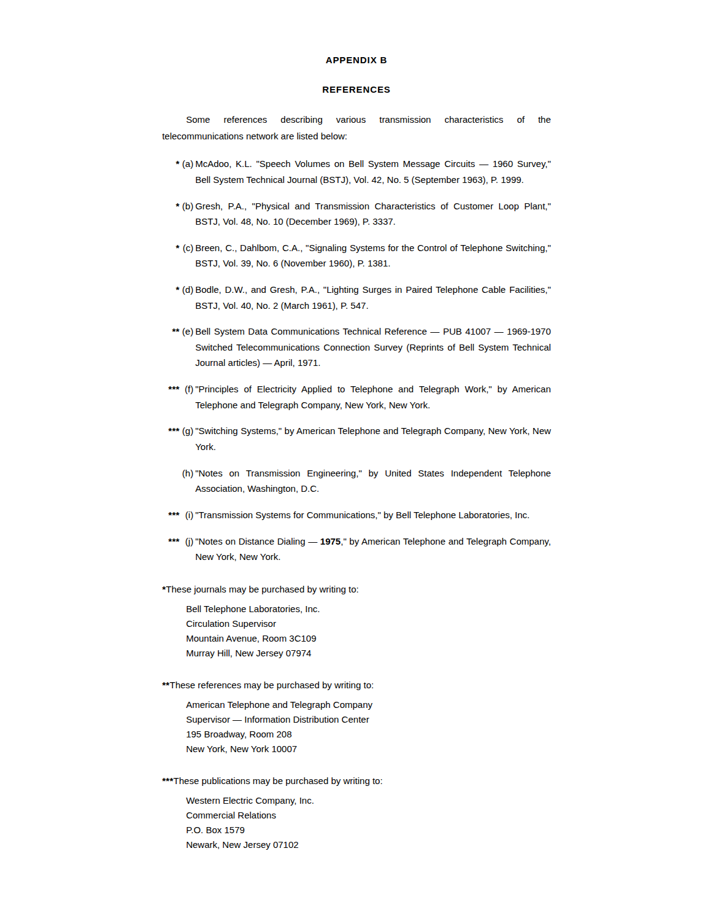APPENDIX B
REFERENCES
Some references describing various transmission characteristics of the telecommunications network are listed below:
*(a) McAdoo, K.L. "Speech Volumes on Bell System Message Circuits — 1960 Survey," Bell System Technical Journal (BSTJ), Vol. 42, No. 5 (September 1963), P. 1999.
*(b) Gresh, P.A., "Physical and Transmission Characteristics of Customer Loop Plant," BSTJ, Vol. 48, No. 10 (December 1969), P. 3337.
*(c) Breen, C., Dahlbom, C.A., "Signaling Systems for the Control of Telephone Switching," BSTJ, Vol. 39, No. 6 (November 1960), P. 1381.
*(d) Bodle, D.W., and Gresh, P.A., "Lighting Surges in Paired Telephone Cable Facilities," BSTJ, Vol. 40, No. 2 (March 1961), P. 547.
**(e) Bell System Data Communications Technical Reference — PUB 41007 — 1969-1970 Switched Telecommunications Connection Survey (Reprints of Bell System Technical Journal articles) — April, 1971.
***(f) "Principles of Electricity Applied to Telephone and Telegraph Work," by American Telephone and Telegraph Company, New York, New York.
***(g) "Switching Systems," by American Telephone and Telegraph Company, New York, New York.
(h) "Notes on Transmission Engineering," by United States Independent Telephone Association, Washington, D.C.
***(i) "Transmission Systems for Communications," by Bell Telephone Laboratories, Inc.
***(j) "Notes on Distance Dialing — 1975," by American Telephone and Telegraph Company, New York, New York.
*These journals may be purchased by writing to:
Bell Telephone Laboratories, Inc.
Circulation Supervisor
Mountain Avenue, Room 3C109
Murray Hill, New Jersey 07974
**These references may be purchased by writing to:
American Telephone and Telegraph Company
Supervisor — Information Distribution Center
195 Broadway, Room 208
New York, New York 10007
***These publications may be purchased by writing to:
Western Electric Company, Inc.
Commercial Relations
P.O. Box 1579
Newark, New Jersey 07102